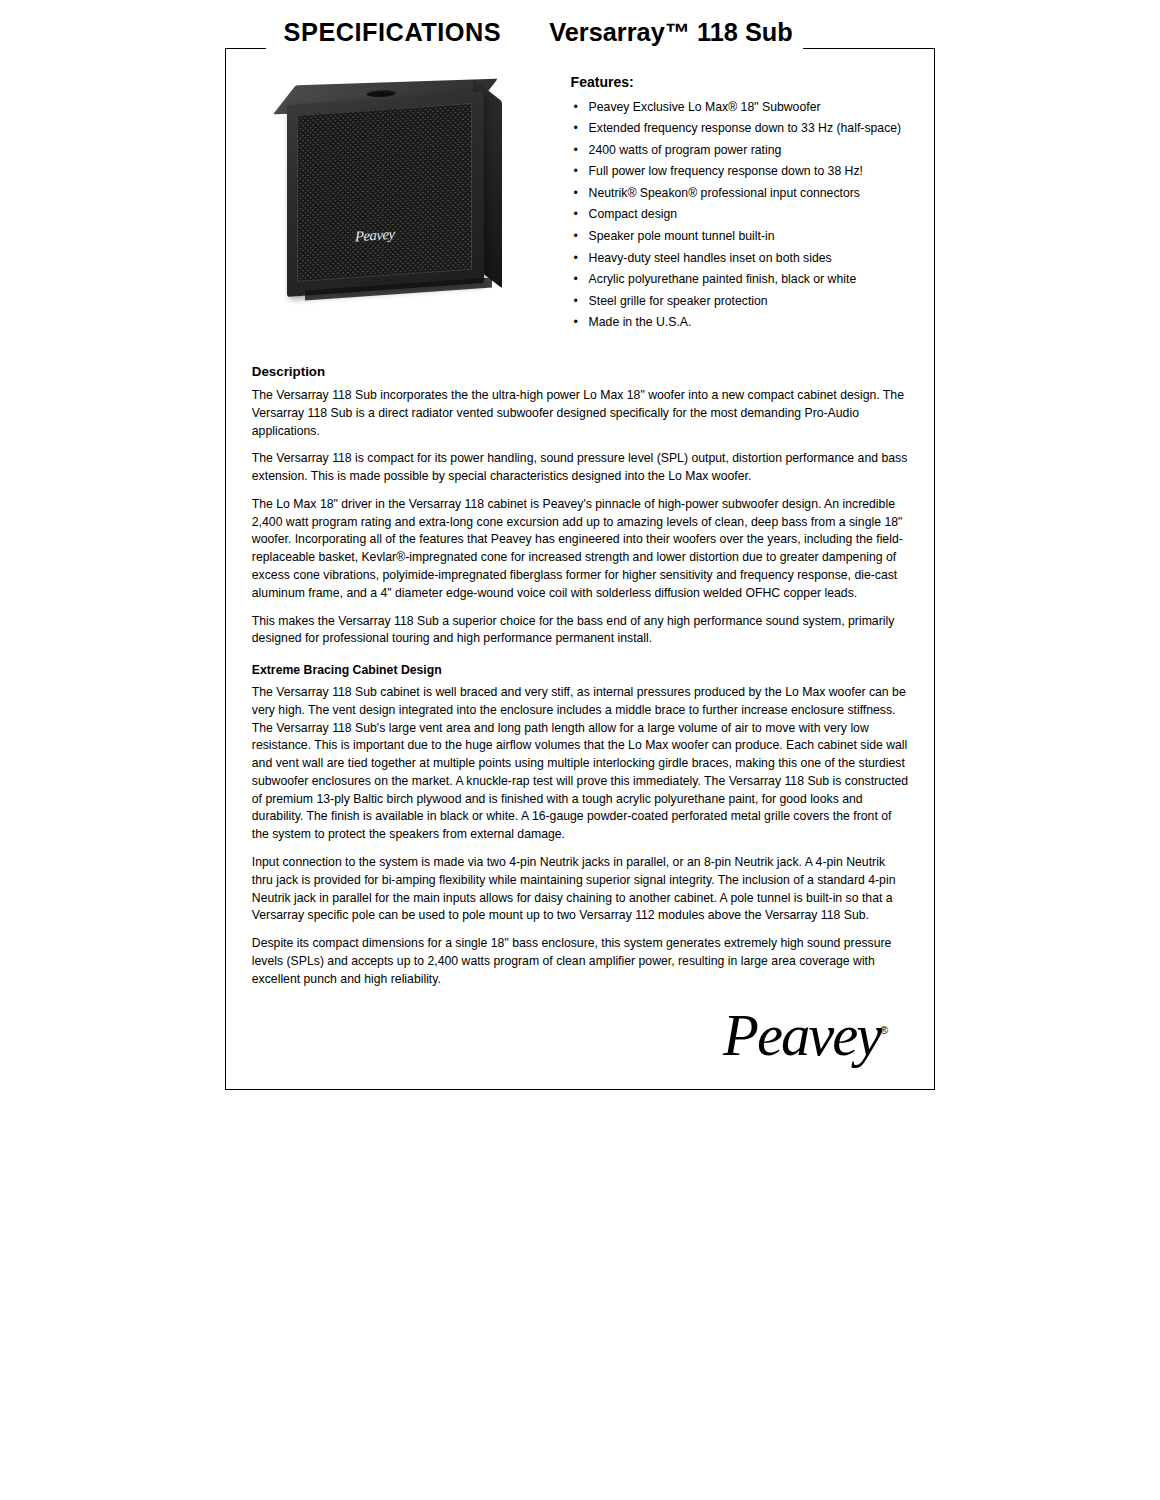SPECIFICATIONS Versarray™ 118 Sub
Peavey
Features:
Peavey Exclusive Lo Max® 18" Subwoofer
Extended frequency response down to 33 Hz (half-space)
2400 watts of program power rating
Full power low frequency response down to 38 Hz!
Neutrik® Speakon® professional input connectors
Compact design
Speaker pole mount tunnel built-in
Heavy-duty steel handles inset on both sides
Acrylic polyurethane painted finish, black or white
Steel grille for speaker protection
Made in the U.S.A.
Description
The Versarray 118 Sub incorporates the the ultra-high power Lo Max 18" woofer into a new compact cabinet design. The Versarray 118 Sub is a direct radiator vented subwoofer designed specifically for the most demanding Pro-Audio applications.
The Versarray 118 is compact for its power handling, sound pressure level (SPL) output, distortion performance and bass extension. This is made possible by special characteristics designed into the Lo Max woofer.
The Lo Max 18" driver in the Versarray 118 cabinet is Peavey's pinnacle of high-power subwoofer design. An incredible 2,400 watt program rating and extra-long cone excursion add up to amazing levels of clean, deep bass from a single 18" woofer. Incorporating all of the features that Peavey has engineered into their woofers over the years, including the field-replaceable basket, Kevlar®-impregnated cone for increased strength and lower distortion due to greater dampening of excess cone vibrations, polyimide-impregnated fiberglass former for higher sensitivity and frequency response, die-cast aluminum frame, and a 4" diameter edge-wound voice coil with solderless diffusion welded OFHC copper leads.
This makes the Versarray 118 Sub a superior choice for the bass end of any high performance sound system, primarily designed for professional touring and high performance permanent install.
Extreme Bracing Cabinet Design
The Versarray 118 Sub cabinet is well braced and very stiff, as internal pressures produced by the Lo Max woofer can be very high. The vent design integrated into the enclosure includes a middle brace to further increase enclosure stiffness. The Versarray 118 Sub's large vent area and long path length allow for a large volume of air to move with very low resistance. This is important due to the huge airflow volumes that the Lo Max woofer can produce. Each cabinet side wall and vent wall are tied together at multiple points using multiple interlocking girdle braces, making this one of the sturdiest subwoofer enclosures on the market. A knuckle-rap test will prove this immediately. The Versarray 118 Sub is constructed of premium 13-ply Baltic birch plywood and is finished with a tough acrylic polyurethane paint, for good looks and durability. The finish is available in black or white. A 16-gauge powder-coated perforated metal grille covers the front of the system to protect the speakers from external damage.
Input connection to the system is made via two 4-pin Neutrik jacks in parallel, or an 8-pin Neutrik jack. A 4-pin Neutrik thru jack is provided for bi-amping flexibility while maintaining superior signal integrity. The inclusion of a standard 4-pin Neutrik jack in parallel for the main inputs allows for daisy chaining to another cabinet. A pole tunnel is built-in so that a Versarray specific pole can be used to pole mount up to two Versarray 112 modules above the Versarray 118 Sub.
Despite its compact dimensions for a single 18" bass enclosure, this system generates extremely high sound pressure levels (SPLs) and accepts up to 2,400 watts program of clean amplifier power, resulting in large area coverage with excellent punch and high reliability.
Peavey®